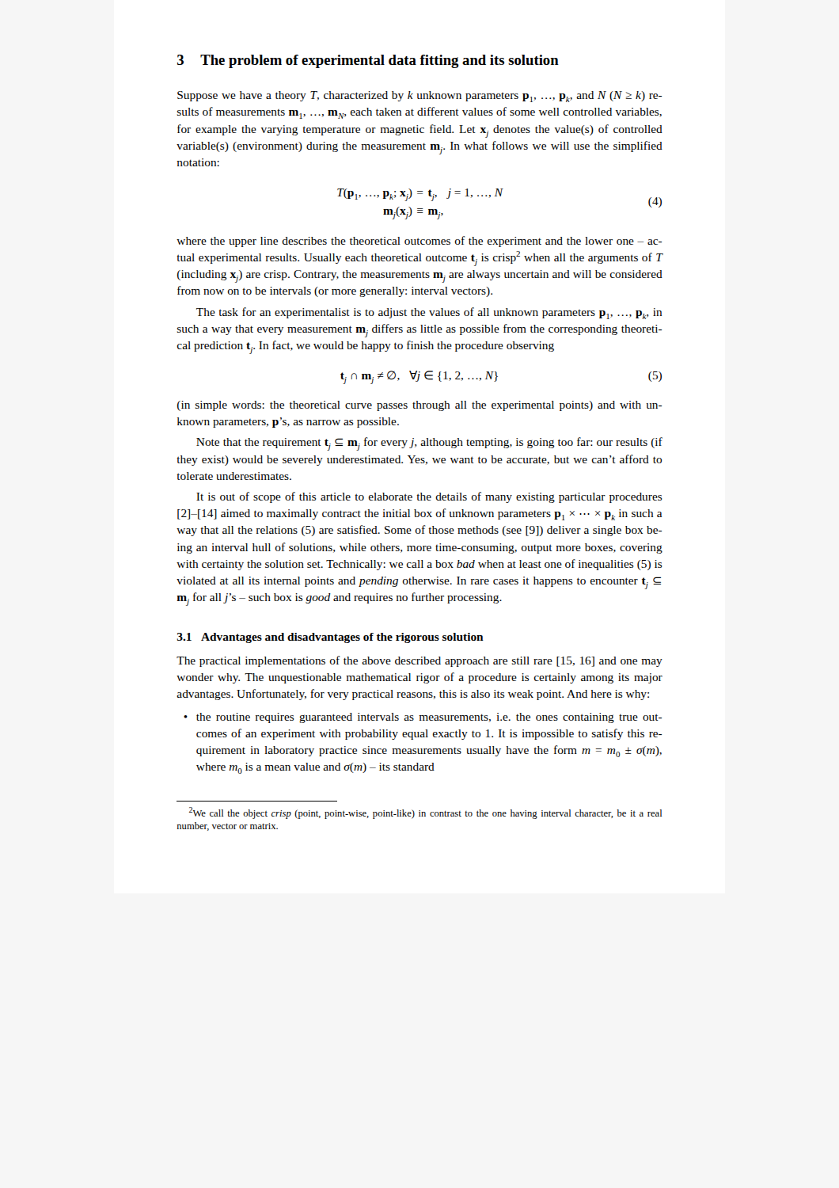3 The problem of experimental data fitting and its solution
Suppose we have a theory T, characterized by k unknown parameters p1, …, pk, and N (N ≥ k) results of measurements m1, …, mN, each taken at different values of some well controlled variables, for example the varying temperature or magnetic field. Let xj denotes the value(s) of controlled variable(s) (environment) during the measurement mj. In what follows we will use the simplified notation:
| T ( p 1 , …, p k ; x j ) | = | t j , | j = 1, …, N |
| m j ( x j ) | ≡ | m j , | |
(4)
where the upper line describes the theoretical outcomes of the experiment and the lower one – actual experimental results. Usually each theoretical outcome tj is crisp2 when all the arguments of T (including xj) are crisp. Contrary, the measurements mj are always uncertain and will be considered from now on to be intervals (or more generally: interval vectors).
The task for an experimentalist is to adjust the values of all unknown parameters p1, …, pk, in such a way that every measurement mj differs as little as possible from the corresponding theoretical prediction tj. In fact, we would be happy to finish the procedure observing
tj ∩ mj ≠ ∅, ∀j ∈ {1, 2, …, N}
(5)
(in simple words: the theoretical curve passes through all the experimental points) and with unknown parameters, p’s, as narrow as possible.
Note that the requirement tj ⊆ mj for every j, although tempting, is going too far: our results (if they exist) would be severely underestimated. Yes, we want to be accurate, but we can’t afford to tolerate underestimates.
It is out of scope of this article to elaborate the details of many existing particular procedures [2]–[14] aimed to maximally contract the initial box of unknown parameters p1 × ⋯ × pk in such a way that all the relations (5) are satisfied. Some of those methods (see [9]) deliver a single box being an interval hull of solutions, while others, more time-consuming, output more boxes, covering with certainty the solution set. Technically: we call a box bad when at least one of inequalities (5) is violated at all its internal points and pending otherwise. In rare cases it happens to encounter tj ⊆ mj for all j’s – such box is good and requires no further processing.
3.1 Advantages and disadvantages of the rigorous solution
The practical implementations of the above described approach are still rare [15, 16] and one may wonder why. The unquestionable mathematical rigor of a procedure is certainly among its major advantages. Unfortunately, for very practical reasons, this is also its weak point. And here is why:
the routine requires guaranteed intervals as measurements, i.e. the ones containing true outcomes of an experiment with probability equal exactly to 1. It is impossible to satisfy this requirement in laboratory practice since measurements usually have the form m = m0 ± σ(m), where m0 is a mean value and σ(m) – its standard
2We call the object crisp (point, point-wise, point-like) in contrast to the one having interval character, be it a real number, vector or matrix.